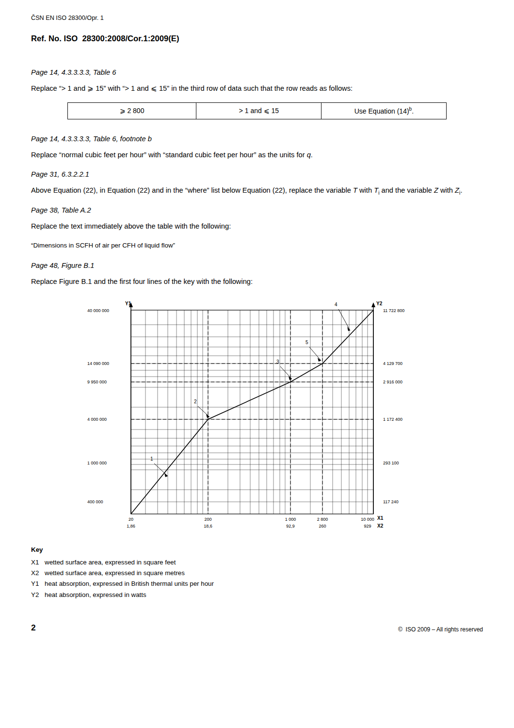ČSN EN ISO 28300/Opr. 1
Ref. No. ISO 28300:2008/Cor.1:2009(E)
Page 14, 4.3.3.3.3, Table 6
Replace “> 1 and ⩾ 15” with “> 1 and ⩽ 15” in the third row of data such that the row reads as follows:
| ⩾ 2 800 | > 1 and ⩽ 15 | Use Equation (14) b . |
Page 14, 4.3.3.3.3, Table 6, footnote b
Replace “normal cubic feet per hour” with “standard cubic feet per hour” as the units for q.
Page 31, 6.3.2.2.1
Above Equation (22), in Equation (22) and in the “where” list below Equation (22), replace the variable T with Ti and the variable Z with Zi.
Page 38, Table A.2
Replace the text immediately above the table with the following:
“Dimensions in SCFH of air per CFH of liquid flow”
Page 48, Figure B.1
Replace Figure B.1 and the first four lines of the key with the following:
Y1 Y2 X1 X2 40 000 000 14 090 000 9 950 000 4 000 000 1 000 000 400 000 11 722 800 4 129 700 2 916 000 1 172 400 293 100 117 240 20 1,86 200 18,6 1 000 92,9 2 800 260 10 000 929 1 2 3 4 5
Key
X1wetted surface area, expressed in square feet
X2wetted surface area, expressed in square metres
Y1heat absorption, expressed in British thermal units per hour
Y2heat absorption, expressed in watts
2
© ISO 2009 – All rights reserved